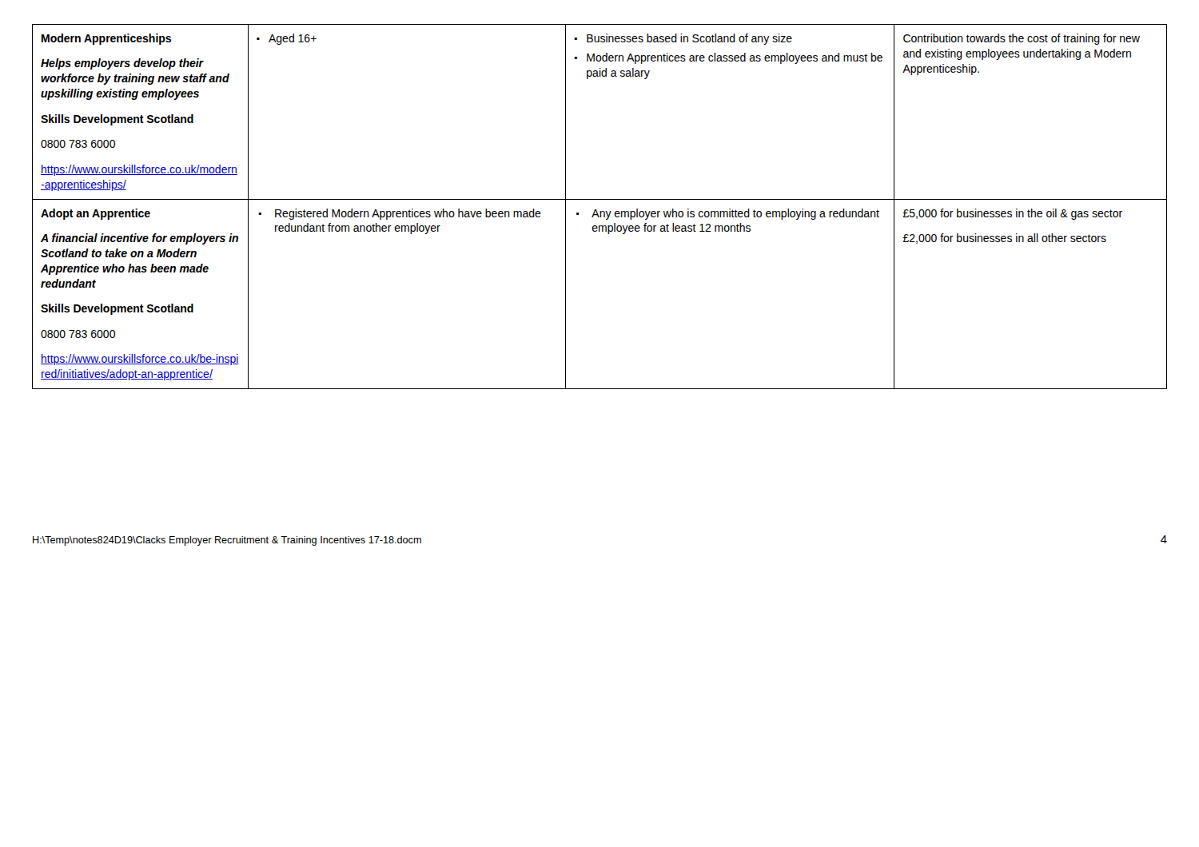| Modern Apprenticeships Helps employers develop their workforce by training new staff and upskilling existing employees Skills Development Scotland 0800 783 6000 https://www.ourskillsforce.co.uk/modern-apprenticeships/ | Aged 16+ | Businesses based in Scotland of any size Modern Apprentices are classed as employees and must be paid a salary | Contribution towards the cost of training for new and existing employees undertaking a Modern Apprenticeship. |
| Adopt an Apprentice A financial incentive for employers in Scotland to take on a Modern Apprentice who has been made redundant Skills Development Scotland 0800 783 6000 https://www.ourskillsforce.co.uk/be-inspired/initiatives/adopt-an-apprentice/ | Registered Modern Apprentices who have been made redundant from another employer | Any employer who is committed to employing a redundant employee for at least 12 months | £5,000 for businesses in the oil & gas sector £2,000 for businesses in all other sectors |
H:\Temp\notes824D19\Clacks Employer Recruitment & Training Incentives 17-18.docm 4